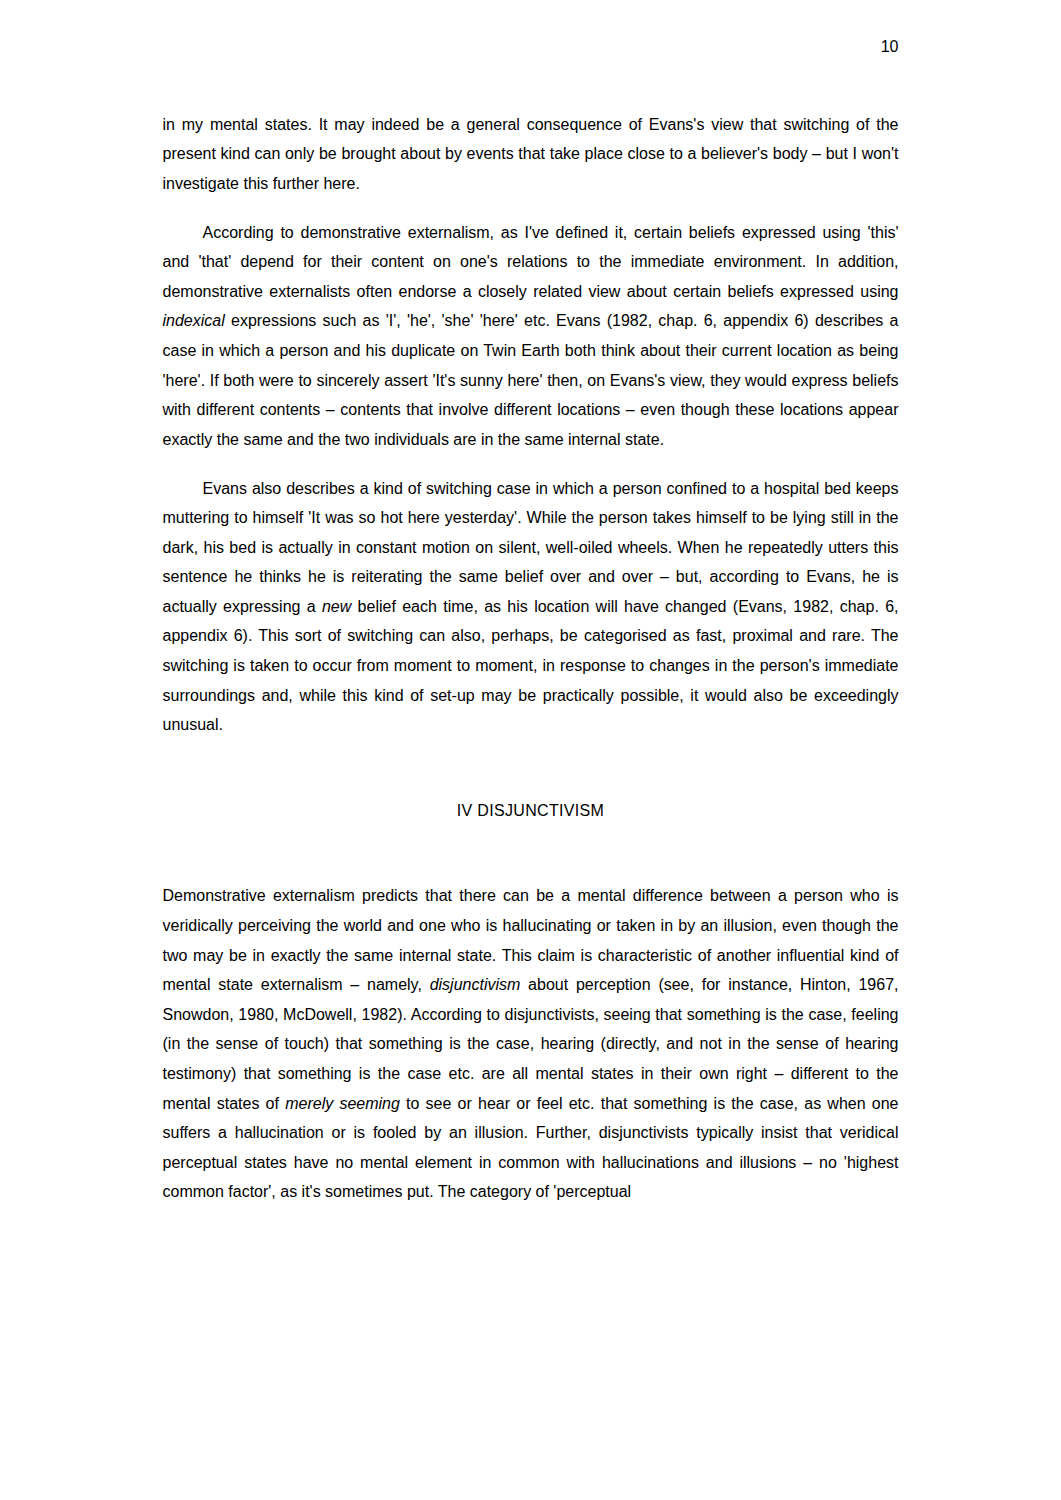10
in my mental states. It may indeed be a general consequence of Evans's view that switching of the present kind can only be brought about by events that take place close to a believer's body – but I won't investigate this further here.
According to demonstrative externalism, as I've defined it, certain beliefs expressed using 'this' and 'that' depend for their content on one's relations to the immediate environment. In addition, demonstrative externalists often endorse a closely related view about certain beliefs expressed using indexical expressions such as 'I', 'he', 'she' 'here' etc. Evans (1982, chap. 6, appendix 6) describes a case in which a person and his duplicate on Twin Earth both think about their current location as being 'here'. If both were to sincerely assert 'It's sunny here' then, on Evans's view, they would express beliefs with different contents – contents that involve different locations – even though these locations appear exactly the same and the two individuals are in the same internal state.
Evans also describes a kind of switching case in which a person confined to a hospital bed keeps muttering to himself 'It was so hot here yesterday'. While the person takes himself to be lying still in the dark, his bed is actually in constant motion on silent, well-oiled wheels. When he repeatedly utters this sentence he thinks he is reiterating the same belief over and over – but, according to Evans, he is actually expressing a new belief each time, as his location will have changed (Evans, 1982, chap. 6, appendix 6). This sort of switching can also, perhaps, be categorised as fast, proximal and rare. The switching is taken to occur from moment to moment, in response to changes in the person's immediate surroundings and, while this kind of set-up may be practically possible, it would also be exceedingly unusual.
IV DISJUNCTIVISM
Demonstrative externalism predicts that there can be a mental difference between a person who is veridically perceiving the world and one who is hallucinating or taken in by an illusion, even though the two may be in exactly the same internal state. This claim is characteristic of another influential kind of mental state externalism – namely, disjunctivism about perception (see, for instance, Hinton, 1967, Snowdon, 1980, McDowell, 1982). According to disjunctivists, seeing that something is the case, feeling (in the sense of touch) that something is the case, hearing (directly, and not in the sense of hearing testimony) that something is the case etc. are all mental states in their own right – different to the mental states of merely seeming to see or hear or feel etc. that something is the case, as when one suffers a hallucination or is fooled by an illusion. Further, disjunctivists typically insist that veridical perceptual states have no mental element in common with hallucinations and illusions – no 'highest common factor', as it's sometimes put. The category of 'perceptual